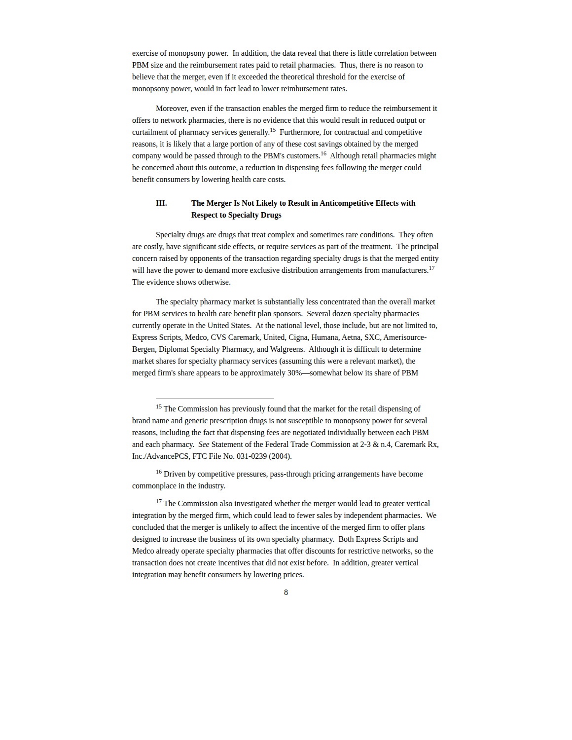exercise of monopsony power. In addition, the data reveal that there is little correlation between PBM size and the reimbursement rates paid to retail pharmacies. Thus, there is no reason to believe that the merger, even if it exceeded the theoretical threshold for the exercise of monopsony power, would in fact lead to lower reimbursement rates.
Moreover, even if the transaction enables the merged firm to reduce the reimbursement it offers to network pharmacies, there is no evidence that this would result in reduced output or curtailment of pharmacy services generally.15 Furthermore, for contractual and competitive reasons, it is likely that a large portion of any of these cost savings obtained by the merged company would be passed through to the PBM's customers.16 Although retail pharmacies might be concerned about this outcome, a reduction in dispensing fees following the merger could benefit consumers by lowering health care costs.
III. The Merger Is Not Likely to Result in Anticompetitive Effects with Respect to Specialty Drugs
Specialty drugs are drugs that treat complex and sometimes rare conditions. They often are costly, have significant side effects, or require services as part of the treatment. The principal concern raised by opponents of the transaction regarding specialty drugs is that the merged entity will have the power to demand more exclusive distribution arrangements from manufacturers.17 The evidence shows otherwise.
The specialty pharmacy market is substantially less concentrated than the overall market for PBM services to health care benefit plan sponsors. Several dozen specialty pharmacies currently operate in the United States. At the national level, those include, but are not limited to, Express Scripts, Medco, CVS Caremark, United, Cigna, Humana, Aetna, SXC, Amerisource-Bergen, Diplomat Specialty Pharmacy, and Walgreens. Although it is difficult to determine market shares for specialty pharmacy services (assuming this were a relevant market), the merged firm's share appears to be approximately 30%—somewhat below its share of PBM
15 The Commission has previously found that the market for the retail dispensing of brand name and generic prescription drugs is not susceptible to monopsony power for several reasons, including the fact that dispensing fees are negotiated individually between each PBM and each pharmacy. See Statement of the Federal Trade Commission at 2-3 & n.4, Caremark Rx, Inc./AdvancePCS, FTC File No. 031-0239 (2004).
16 Driven by competitive pressures, pass-through pricing arrangements have become commonplace in the industry.
17 The Commission also investigated whether the merger would lead to greater vertical integration by the merged firm, which could lead to fewer sales by independent pharmacies. We concluded that the merger is unlikely to affect the incentive of the merged firm to offer plans designed to increase the business of its own specialty pharmacy. Both Express Scripts and Medco already operate specialty pharmacies that offer discounts for restrictive networks, so the transaction does not create incentives that did not exist before. In addition, greater vertical integration may benefit consumers by lowering prices.
8